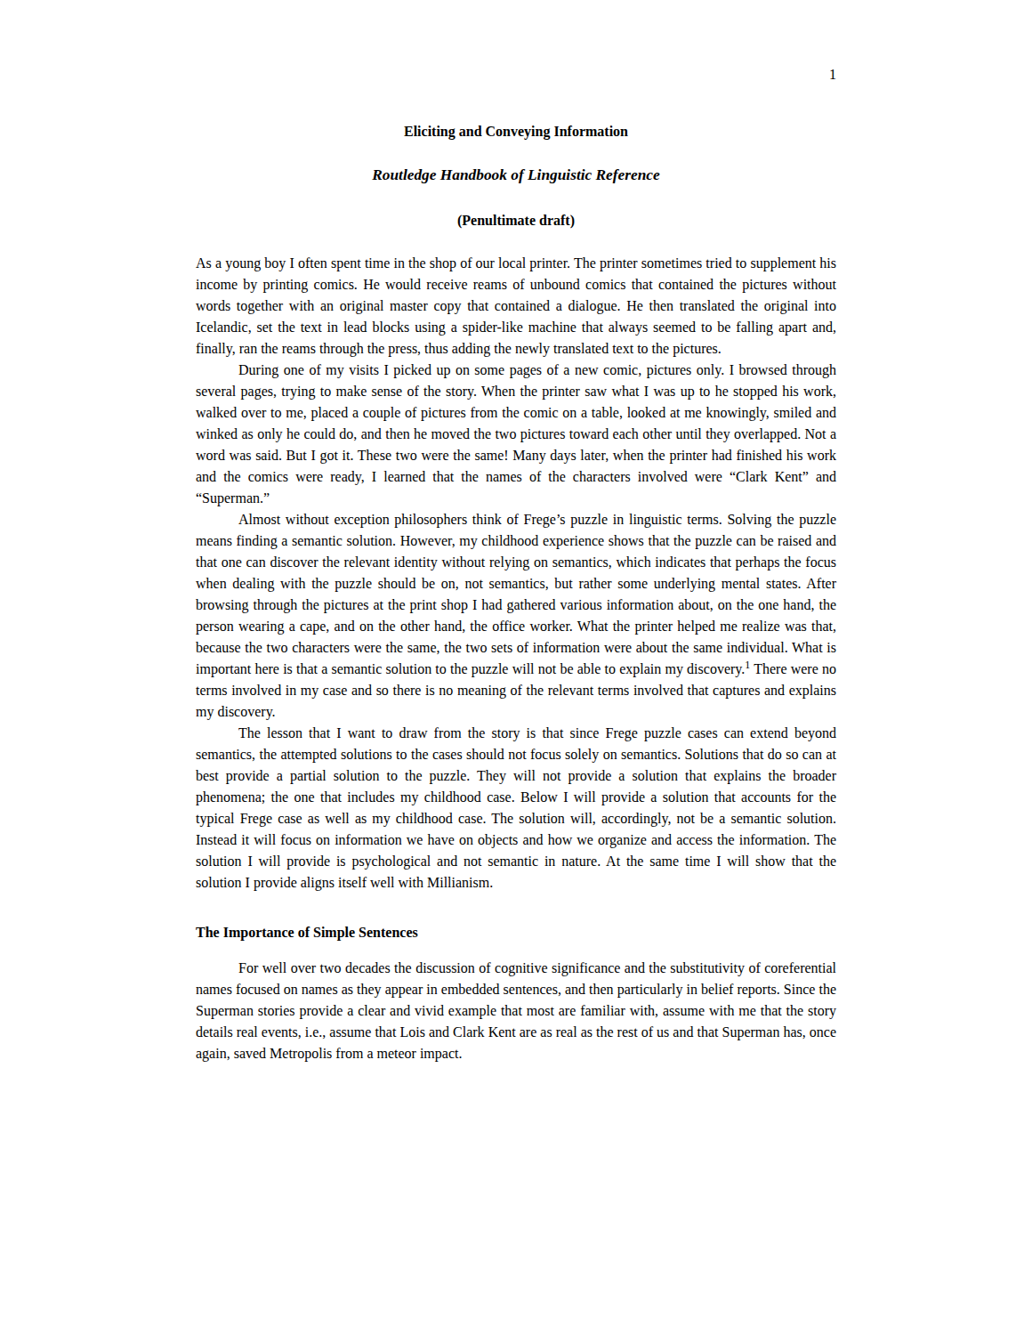1
Eliciting and Conveying Information
Routledge Handbook of Linguistic Reference
(Penultimate draft)
As a young boy I often spent time in the shop of our local printer. The printer sometimes tried to supplement his income by printing comics. He would receive reams of unbound comics that contained the pictures without words together with an original master copy that contained a dialogue. He then translated the original into Icelandic, set the text in lead blocks using a spider-like machine that always seemed to be falling apart and, finally, ran the reams through the press, thus adding the newly translated text to the pictures.
During one of my visits I picked up on some pages of a new comic, pictures only. I browsed through several pages, trying to make sense of the story. When the printer saw what I was up to he stopped his work, walked over to me, placed a couple of pictures from the comic on a table, looked at me knowingly, smiled and winked as only he could do, and then he moved the two pictures toward each other until they overlapped. Not a word was said. But I got it. These two were the same! Many days later, when the printer had finished his work and the comics were ready, I learned that the names of the characters involved were “Clark Kent” and “Superman.”
Almost without exception philosophers think of Frege’s puzzle in linguistic terms. Solving the puzzle means finding a semantic solution. However, my childhood experience shows that the puzzle can be raised and that one can discover the relevant identity without relying on semantics, which indicates that perhaps the focus when dealing with the puzzle should be on, not semantics, but rather some underlying mental states. After browsing through the pictures at the print shop I had gathered various information about, on the one hand, the person wearing a cape, and on the other hand, the office worker. What the printer helped me realize was that, because the two characters were the same, the two sets of information were about the same individual. What is important here is that a semantic solution to the puzzle will not be able to explain my discovery.1 There were no terms involved in my case and so there is no meaning of the relevant terms involved that captures and explains my discovery.
The lesson that I want to draw from the story is that since Frege puzzle cases can extend beyond semantics, the attempted solutions to the cases should not focus solely on semantics. Solutions that do so can at best provide a partial solution to the puzzle. They will not provide a solution that explains the broader phenomena; the one that includes my childhood case. Below I will provide a solution that accounts for the typical Frege case as well as my childhood case. The solution will, accordingly, not be a semantic solution. Instead it will focus on information we have on objects and how we organize and access the information. The solution I will provide is psychological and not semantic in nature. At the same time I will show that the solution I provide aligns itself well with Millianism.
The Importance of Simple Sentences
For well over two decades the discussion of cognitive significance and the substitutivity of coreferential names focused on names as they appear in embedded sentences, and then particularly in belief reports. Since the Superman stories provide a clear and vivid example that most are familiar with, assume with me that the story details real events, i.e., assume that Lois and Clark Kent are as real as the rest of us and that Superman has, once again, saved Metropolis from a meteor impact.